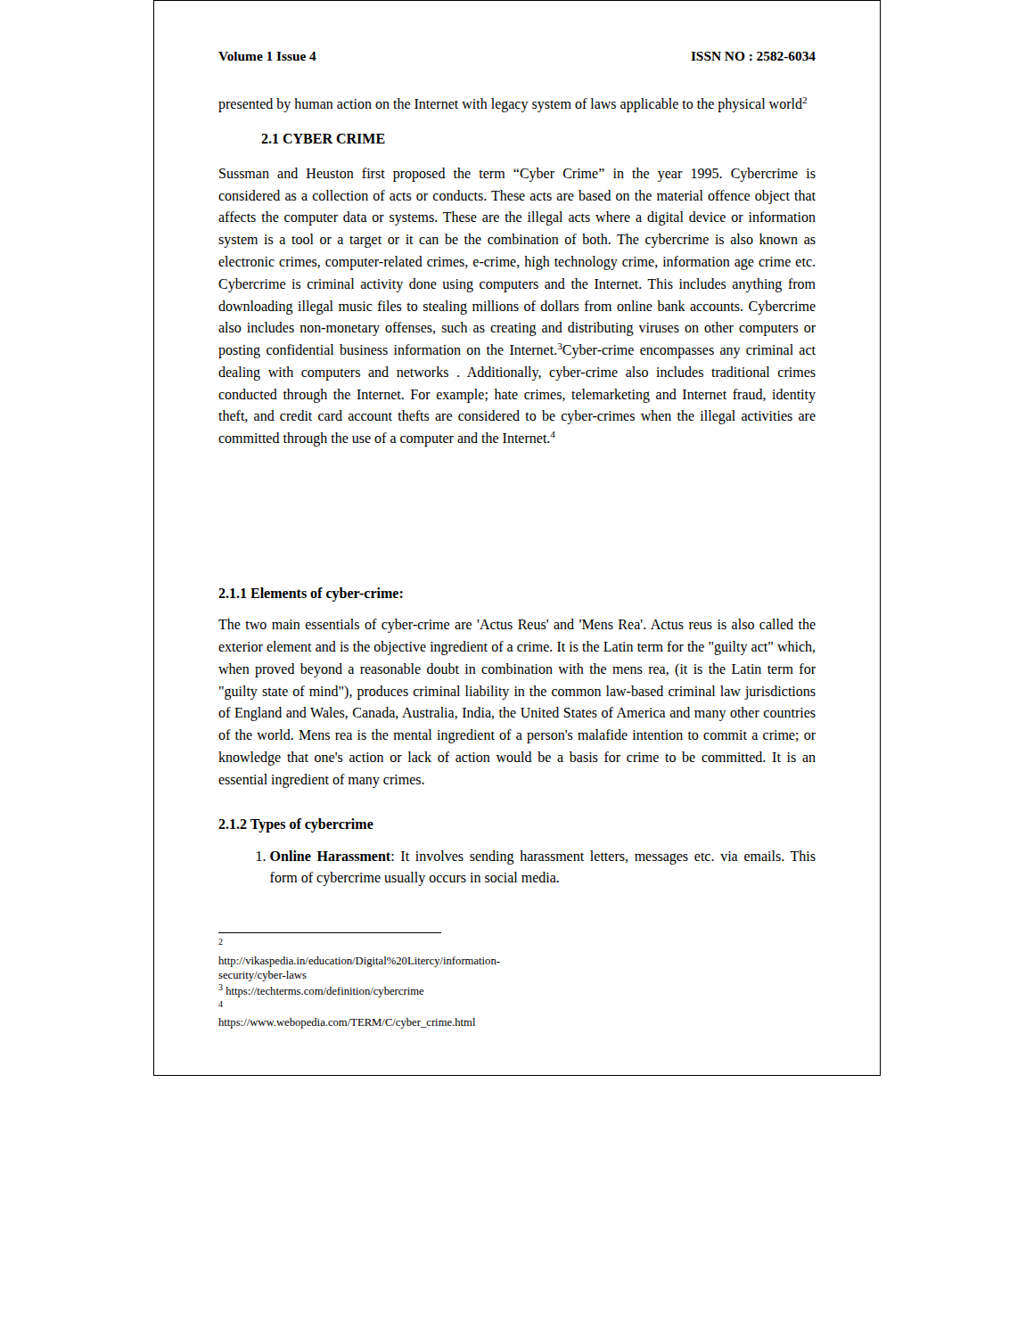Volume 1 Issue 4 ISSN NO : 2582-6034
presented by human action on the Internet with legacy system of laws applicable to the physical world2
2.1 CYBER CRIME
Sussman and Heuston first proposed the term “Cyber Crime” in the year 1995. Cybercrime is considered as a collection of acts or conducts. These acts are based on the material offence object that affects the computer data or systems. These are the illegal acts where a digital device or information system is a tool or a target or it can be the combination of both. The cybercrime is also known as electronic crimes, computer-related crimes, e-crime, high technology crime, information age crime etc. Cybercrime is criminal activity done using computers and the Internet. This includes anything from downloading illegal music files to stealing millions of dollars from online bank accounts. Cybercrime also includes non-monetary offenses, such as creating and distributing viruses on other computers or posting confidential business information on the Internet.3Cyber-crime encompasses any criminal act dealing with computers and networks . Additionally, cyber-crime also includes traditional crimes conducted through the Internet. For example; hate crimes, telemarketing and Internet fraud, identity theft, and credit card account thefts are considered to be cyber-crimes when the illegal activities are committed through the use of a computer and the Internet.4
2.1.1 Elements of cyber-crime:
The two main essentials of cyber-crime are 'Actus Reus' and 'Mens Rea'. Actus reus is also called the exterior element and is the objective ingredient of a crime. It is the Latin term for the "guilty act" which, when proved beyond a reasonable doubt in combination with the mens rea, (it is the Latin term for "guilty state of mind"), produces criminal liability in the common law-based criminal law jurisdictions of England and Wales, Canada, Australia, India, the United States of America and many other countries of the world. Mens rea is the mental ingredient of a person's malafide intention to commit a crime; or knowledge that one's action or lack of action would be a basis for crime to be committed. It is an essential ingredient of many crimes.
2.1.2 Types of cybercrime
Online Harassment: It involves sending harassment letters, messages etc. via emails. This form of cybercrime usually occurs in social media.
2 http://vikaspedia.in/education/Digital%20Litercy/information-security/cyber-laws
3 https://techterms.com/definition/cybercrime
4 https://www.webopedia.com/TERM/C/cyber_crime.html